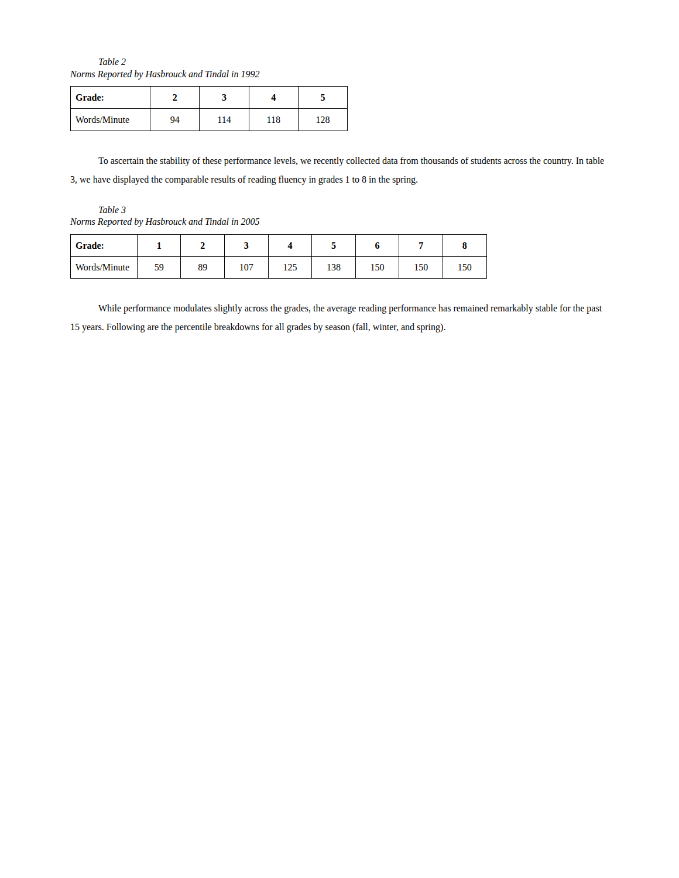Table 2
Norms Reported by Hasbrouck and Tindal in 1992
| Grade: | 2 | 3 | 4 | 5 |
| --- | --- | --- | --- | --- |
| Words/Minute | 94 | 114 | 118 | 128 |
To ascertain the stability of these performance levels, we recently collected data from thousands of students across the country. In table 3, we have displayed the comparable results of reading fluency in grades 1 to 8 in the spring.
Table 3
Norms Reported by Hasbrouck and Tindal in 2005
| Grade: | 1 | 2 | 3 | 4 | 5 | 6 | 7 | 8 |
| --- | --- | --- | --- | --- | --- | --- | --- | --- |
| Words/Minute | 59 | 89 | 107 | 125 | 138 | 150 | 150 | 150 |
While performance modulates slightly across the grades, the average reading performance has remained remarkably stable for the past 15 years. Following are the percentile breakdowns for all grades by season (fall, winter, and spring).